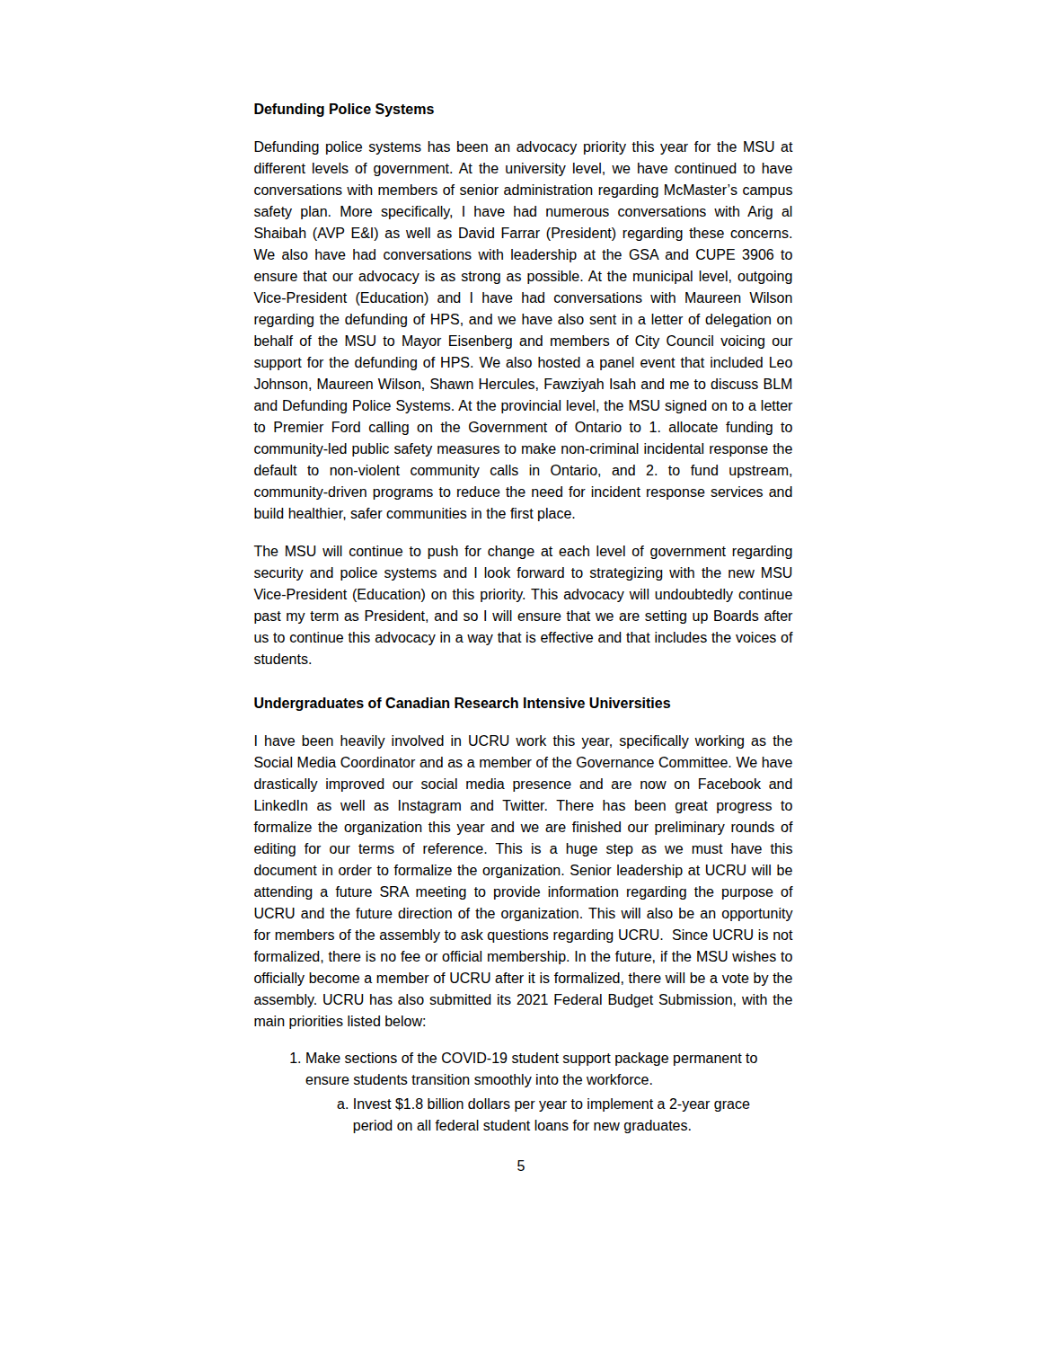Defunding Police Systems
Defunding police systems has been an advocacy priority this year for the MSU at different levels of government. At the university level, we have continued to have conversations with members of senior administration regarding McMaster’s campus safety plan. More specifically, I have had numerous conversations with Arig al Shaibah (AVP E&I) as well as David Farrar (President) regarding these concerns. We also have had conversations with leadership at the GSA and CUPE 3906 to ensure that our advocacy is as strong as possible. At the municipal level, outgoing Vice-President (Education) and I have had conversations with Maureen Wilson regarding the defunding of HPS, and we have also sent in a letter of delegation on behalf of the MSU to Mayor Eisenberg and members of City Council voicing our support for the defunding of HPS. We also hosted a panel event that included Leo Johnson, Maureen Wilson, Shawn Hercules, Fawziyah Isah and me to discuss BLM and Defunding Police Systems. At the provincial level, the MSU signed on to a letter to Premier Ford calling on the Government of Ontario to 1. allocate funding to community-led public safety measures to make non-criminal incidental response the default to non-violent community calls in Ontario, and 2. to fund upstream, community-driven programs to reduce the need for incident response services and build healthier, safer communities in the first place.
The MSU will continue to push for change at each level of government regarding security and police systems and I look forward to strategizing with the new MSU Vice-President (Education) on this priority. This advocacy will undoubtedly continue past my term as President, and so I will ensure that we are setting up Boards after us to continue this advocacy in a way that is effective and that includes the voices of students.
Undergraduates of Canadian Research Intensive Universities
I have been heavily involved in UCRU work this year, specifically working as the Social Media Coordinator and as a member of the Governance Committee. We have drastically improved our social media presence and are now on Facebook and LinkedIn as well as Instagram and Twitter. There has been great progress to formalize the organization this year and we are finished our preliminary rounds of editing for our terms of reference. This is a huge step as we must have this document in order to formalize the organization. Senior leadership at UCRU will be attending a future SRA meeting to provide information regarding the purpose of UCRU and the future direction of the organization. This will also be an opportunity for members of the assembly to ask questions regarding UCRU. Since UCRU is not formalized, there is no fee or official membership. In the future, if the MSU wishes to officially become a member of UCRU after it is formalized, there will be a vote by the assembly. UCRU has also submitted its 2021 Federal Budget Submission, with the main priorities listed below:
Make sections of the COVID-19 student support package permanent to ensure students transition smoothly into the workforce.
Invest $1.8 billion dollars per year to implement a 2-year grace period on all federal student loans for new graduates.
5